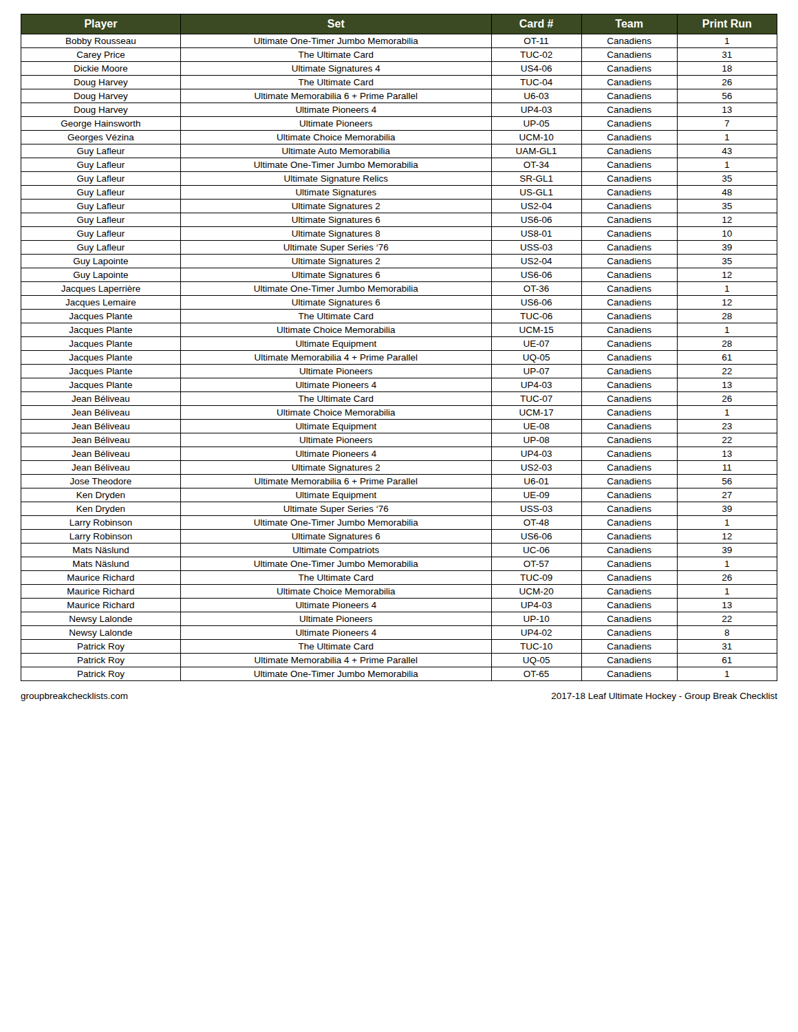| Player | Set | Card # | Team | Print Run |
| --- | --- | --- | --- | --- |
| Bobby Rousseau | Ultimate One-Timer Jumbo Memorabilia | OT-11 | Canadiens | 1 |
| Carey Price | The Ultimate Card | TUC-02 | Canadiens | 31 |
| Dickie Moore | Ultimate Signatures 4 | US4-06 | Canadiens | 18 |
| Doug Harvey | The Ultimate Card | TUC-04 | Canadiens | 26 |
| Doug Harvey | Ultimate Memorabilia 6 + Prime Parallel | U6-03 | Canadiens | 56 |
| Doug Harvey | Ultimate Pioneers 4 | UP4-03 | Canadiens | 13 |
| George Hainsworth | Ultimate Pioneers | UP-05 | Canadiens | 7 |
| Georges Vézina | Ultimate Choice Memorabilia | UCM-10 | Canadiens | 1 |
| Guy Lafleur | Ultimate Auto Memorabilia | UAM-GL1 | Canadiens | 43 |
| Guy Lafleur | Ultimate One-Timer Jumbo Memorabilia | OT-34 | Canadiens | 1 |
| Guy Lafleur | Ultimate Signature Relics | SR-GL1 | Canadiens | 35 |
| Guy Lafleur | Ultimate Signatures | US-GL1 | Canadiens | 48 |
| Guy Lafleur | Ultimate Signatures 2 | US2-04 | Canadiens | 35 |
| Guy Lafleur | Ultimate Signatures 6 | US6-06 | Canadiens | 12 |
| Guy Lafleur | Ultimate Signatures 8 | US8-01 | Canadiens | 10 |
| Guy Lafleur | Ultimate Super Series ‘76 | USS-03 | Canadiens | 39 |
| Guy Lapointe | Ultimate Signatures 2 | US2-04 | Canadiens | 35 |
| Guy Lapointe | Ultimate Signatures 6 | US6-06 | Canadiens | 12 |
| Jacques Laperrière | Ultimate One-Timer Jumbo Memorabilia | OT-36 | Canadiens | 1 |
| Jacques Lemaire | Ultimate Signatures 6 | US6-06 | Canadiens | 12 |
| Jacques Plante | The Ultimate Card | TUC-06 | Canadiens | 28 |
| Jacques Plante | Ultimate Choice Memorabilia | UCM-15 | Canadiens | 1 |
| Jacques Plante | Ultimate Equipment | UE-07 | Canadiens | 28 |
| Jacques Plante | Ultimate Memorabilia 4 + Prime Parallel | UQ-05 | Canadiens | 61 |
| Jacques Plante | Ultimate Pioneers | UP-07 | Canadiens | 22 |
| Jacques Plante | Ultimate Pioneers 4 | UP4-03 | Canadiens | 13 |
| Jean Béliveau | The Ultimate Card | TUC-07 | Canadiens | 26 |
| Jean Béliveau | Ultimate Choice Memorabilia | UCM-17 | Canadiens | 1 |
| Jean Béliveau | Ultimate Equipment | UE-08 | Canadiens | 23 |
| Jean Béliveau | Ultimate Pioneers | UP-08 | Canadiens | 22 |
| Jean Béliveau | Ultimate Pioneers 4 | UP4-03 | Canadiens | 13 |
| Jean Béliveau | Ultimate Signatures 2 | US2-03 | Canadiens | 11 |
| Jose Theodore | Ultimate Memorabilia 6 + Prime Parallel | U6-01 | Canadiens | 56 |
| Ken Dryden | Ultimate Equipment | UE-09 | Canadiens | 27 |
| Ken Dryden | Ultimate Super Series ‘76 | USS-03 | Canadiens | 39 |
| Larry Robinson | Ultimate One-Timer Jumbo Memorabilia | OT-48 | Canadiens | 1 |
| Larry Robinson | Ultimate Signatures 6 | US6-06 | Canadiens | 12 |
| Mats Näslund | Ultimate Compatriots | UC-06 | Canadiens | 39 |
| Mats Näslund | Ultimate One-Timer Jumbo Memorabilia | OT-57 | Canadiens | 1 |
| Maurice Richard | The Ultimate Card | TUC-09 | Canadiens | 26 |
| Maurice Richard | Ultimate Choice Memorabilia | UCM-20 | Canadiens | 1 |
| Maurice Richard | Ultimate Pioneers 4 | UP4-03 | Canadiens | 13 |
| Newsy Lalonde | Ultimate Pioneers | UP-10 | Canadiens | 22 |
| Newsy Lalonde | Ultimate Pioneers 4 | UP4-02 | Canadiens | 8 |
| Patrick Roy | The Ultimate Card | TUC-10 | Canadiens | 31 |
| Patrick Roy | Ultimate Memorabilia 4 + Prime Parallel | UQ-05 | Canadiens | 61 |
| Patrick Roy | Ultimate One-Timer Jumbo Memorabilia | OT-65 | Canadiens | 1 |
groupbreakchecklists.com 2017-18 Leaf Ultimate Hockey - Group Break Checklist